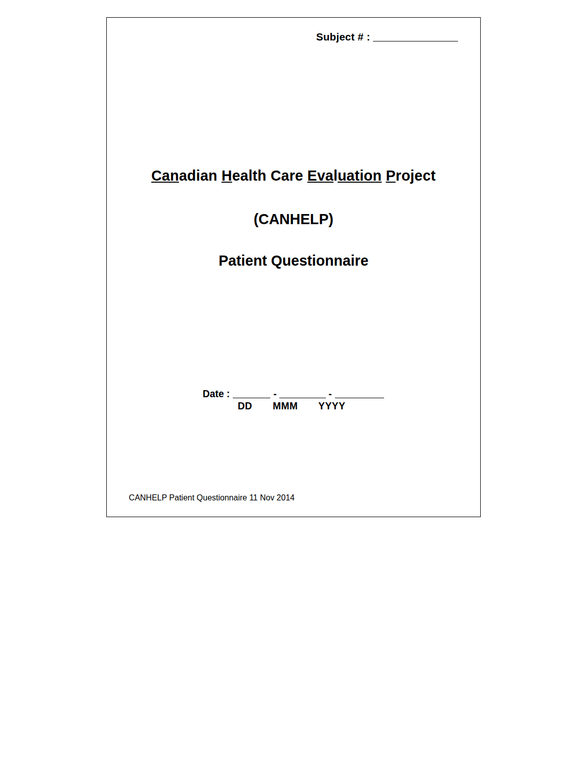Subject # :
Canadian Health Care Evaluation Project
(CANHELP)
Patient Questionnaire
Date : - -
DD MMM YYYY
CANHELP Patient Questionnaire 11 Nov 2014